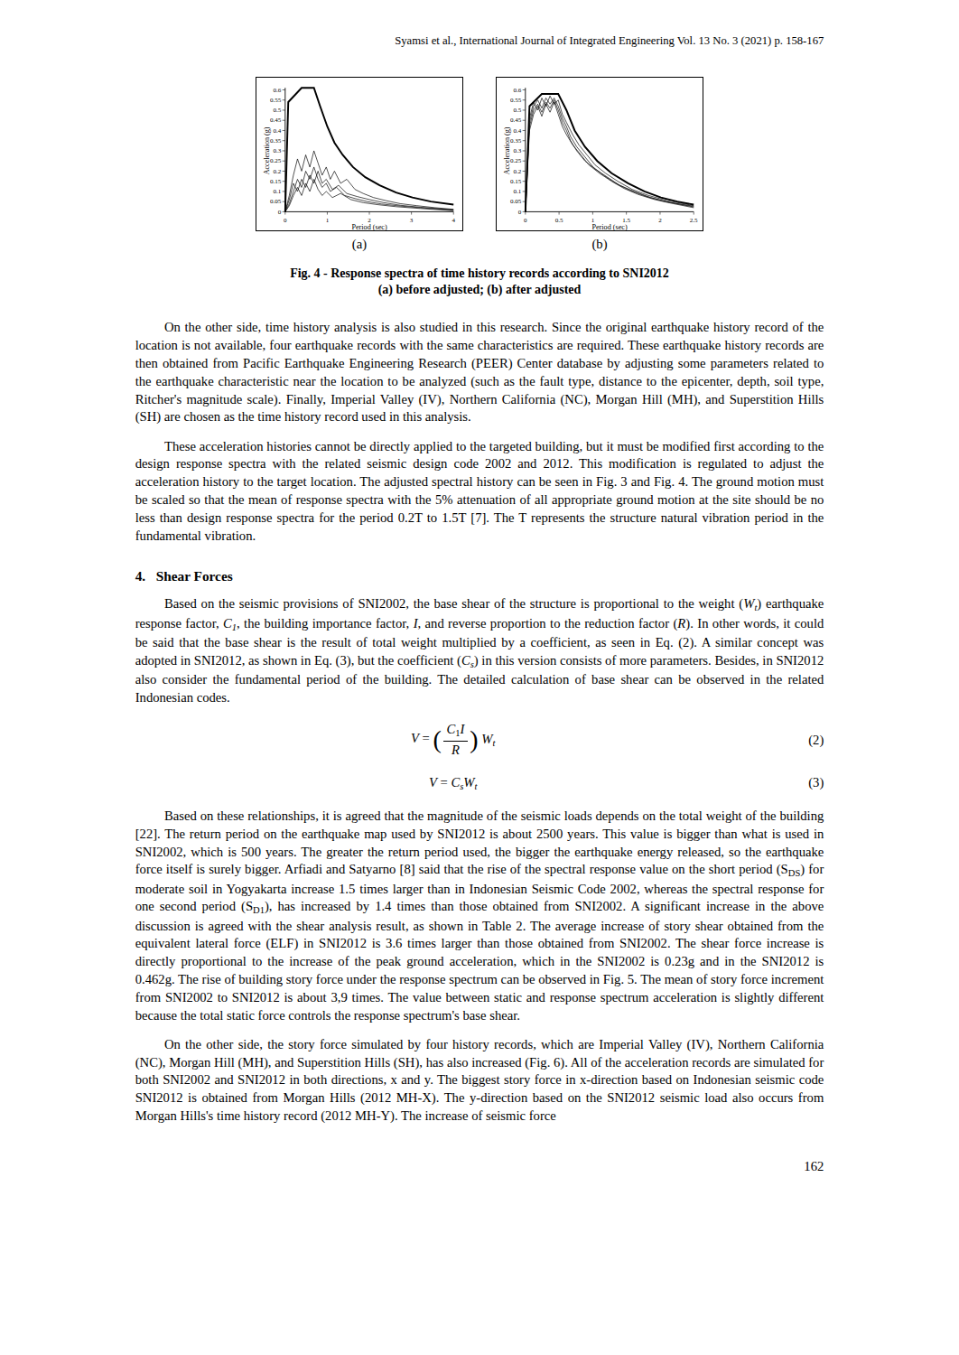Syamsi et al., International Journal of Integrated Engineering Vol. 13 No. 3 (2021) p. 158-167
0 0.05 0.1 0.15 0.2 0.25 0.3 0.35 0.4 0.45 0.5 0.55 0.6 0 1 2 3 4 Period (sec) Acceleration (g)
(a)
0 0.05 0.1 0.15 0.2 0.25 0.3 0.35 0.4 0.45 0.5 0.55 0.6 0 0.5 1 1.5 2 2.5 Period (sec) Acceleration (g)
(b)
Fig. 4 - Response spectra of time history records according to SNI2012
(a) before adjusted; (b) after adjusted
On the other side, time history analysis is also studied in this research. Since the original earthquake history record of the location is not available, four earthquake records with the same characteristics are required. These earthquake history records are then obtained from Pacific Earthquake Engineering Research (PEER) Center database by adjusting some parameters related to the earthquake characteristic near the location to be analyzed (such as the fault type, distance to the epicenter, depth, soil type, Ritcher's magnitude scale). Finally, Imperial Valley (IV), Northern California (NC), Morgan Hill (MH), and Superstition Hills (SH) are chosen as the time history record used in this analysis.
These acceleration histories cannot be directly applied to the targeted building, but it must be modified first according to the design response spectra with the related seismic design code 2002 and 2012. This modification is regulated to adjust the acceleration history to the target location. The adjusted spectral history can be seen in Fig. 3 and Fig. 4. The ground motion must be scaled so that the mean of response spectra with the 5% attenuation of all appropriate ground motion at the site should be no less than design response spectra for the period 0.2T to 1.5T [7]. The T represents the structure natural vibration period in the fundamental vibration.
4. Shear Forces
Based on the seismic provisions of SNI2002, the base shear of the structure is proportional to the weight (Wt) earthquake response factor, C1, the building importance factor, I, and reverse proportion to the reduction factor (R). In other words, it could be said that the base shear is the result of total weight multiplied by a coefficient, as seen in Eq. (2). A similar concept was adopted in SNI2012, as shown in Eq. (3), but the coefficient (Cs) in this version consists of more parameters. Besides, in SNI2012 also consider the fundamental period of the building. The detailed calculation of base shear can be observed in the related Indonesian codes.
V = (C1I R) Wt
(2)
V = CsWt
(3)
Based on these relationships, it is agreed that the magnitude of the seismic loads depends on the total weight of the building [22]. The return period on the earthquake map used by SNI2012 is about 2500 years. This value is bigger than what is used in SNI2002, which is 500 years. The greater the return period used, the bigger the earthquake energy released, so the earthquake force itself is surely bigger. Arfiadi and Satyarno [8] said that the rise of the spectral response value on the short period (SDS) for moderate soil in Yogyakarta increase 1.5 times larger than in Indonesian Seismic Code 2002, whereas the spectral response for one second period (SD1), has increased by 1.4 times than those obtained from SNI2002. A significant increase in the above discussion is agreed with the shear analysis result, as shown in Table 2. The average increase of story shear obtained from the equivalent lateral force (ELF) in SNI2012 is 3.6 times larger than those obtained from SNI2002. The shear force increase is directly proportional to the increase of the peak ground acceleration, which in the SNI2002 is 0.23g and in the SNI2012 is 0.462g. The rise of building story force under the response spectrum can be observed in Fig. 5. The mean of story force increment from SNI2002 to SNI2012 is about 3,9 times. The value between static and response spectrum acceleration is slightly different because the total static force controls the response spectrum's base shear.
On the other side, the story force simulated by four history records, which are Imperial Valley (IV), Northern California (NC), Morgan Hill (MH), and Superstition Hills (SH), has also increased (Fig. 6). All of the acceleration records are simulated for both SNI2002 and SNI2012 in both directions, x and y. The biggest story force in x-direction based on Indonesian seismic code SNI2012 is obtained from Morgan Hills (2012 MH-X). The y-direction based on the SNI2012 seismic load also occurs from Morgan Hills's time history record (2012 MH-Y). The increase of seismic force
162